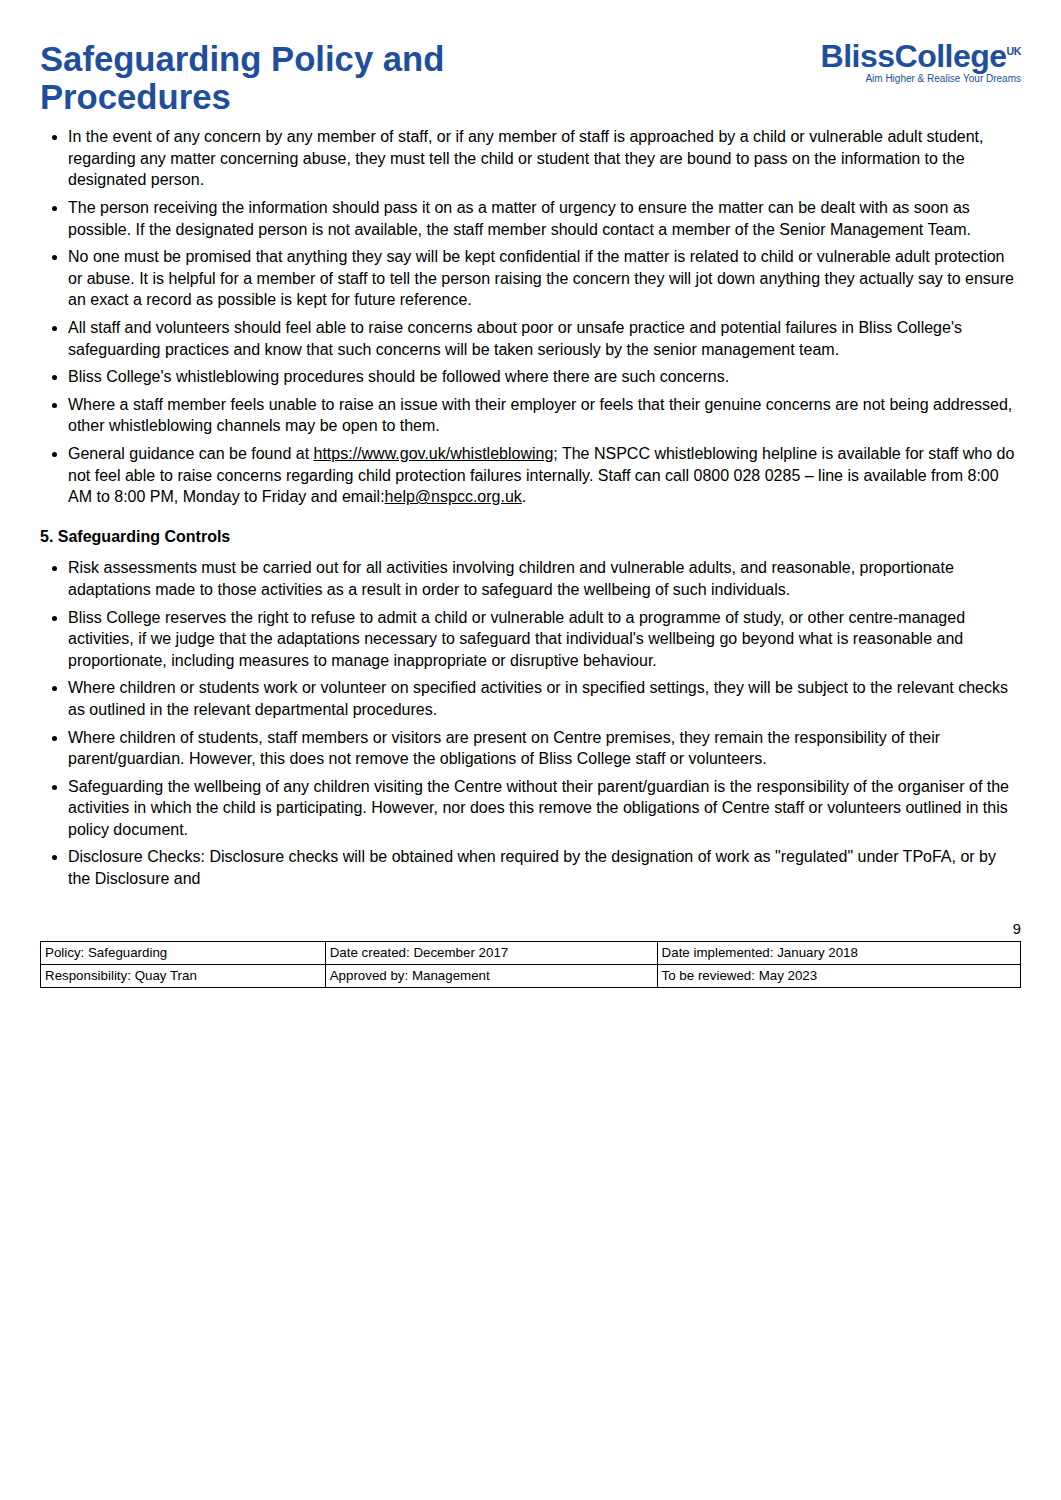Safeguarding Policy and Procedures
Bliss College UK
Aim Higher & Realise Your Dreams
In the event of any concern by any member of staff, or if any member of staff is approached by a child or vulnerable adult student, regarding any matter concerning abuse, they must tell the child or student that they are bound to pass on the information to the designated person.
The person receiving the information should pass it on as a matter of urgency to ensure the matter can be dealt with as soon as possible. If the designated person is not available, the staff member should contact a member of the Senior Management Team.
No one must be promised that anything they say will be kept confidential if the matter is related to child or vulnerable adult protection or abuse. It is helpful for a member of staff to tell the person raising the concern they will jot down anything they actually say to ensure an exact a record as possible is kept for future reference.
All staff and volunteers should feel able to raise concerns about poor or unsafe practice and potential failures in Bliss College's safeguarding practices and know that such concerns will be taken seriously by the senior management team.
Bliss College's whistleblowing procedures should be followed where there are such concerns.
Where a staff member feels unable to raise an issue with their employer or feels that their genuine concerns are not being addressed, other whistleblowing channels may be open to them.
General guidance can be found at https://www.gov.uk/whistleblowing; The NSPCC whistleblowing helpline is available for staff who do not feel able to raise concerns regarding child protection failures internally. Staff can call 0800 028 0285 – line is available from 8:00 AM to 8:00 PM, Monday to Friday and email:help@nspcc.org.uk.
5. Safeguarding Controls
Risk assessments must be carried out for all activities involving children and vulnerable adults, and reasonable, proportionate adaptations made to those activities as a result in order to safeguard the wellbeing of such individuals.
Bliss College reserves the right to refuse to admit a child or vulnerable adult to a programme of study, or other centre-managed activities, if we judge that the adaptations necessary to safeguard that individual's wellbeing go beyond what is reasonable and proportionate, including measures to manage inappropriate or disruptive behaviour.
Where children or students work or volunteer on specified activities or in specified settings, they will be subject to the relevant checks as outlined in the relevant departmental procedures.
Where children of students, staff members or visitors are present on Centre premises, they remain the responsibility of their parent/guardian. However, this does not remove the obligations of Bliss College staff or volunteers.
Safeguarding the wellbeing of any children visiting the Centre without their parent/guardian is the responsibility of the organiser of the activities in which the child is participating. However, nor does this remove the obligations of Centre staff or volunteers outlined in this policy document.
Disclosure Checks: Disclosure checks will be obtained when required by the designation of work as "regulated" under TPoFA, or by the Disclosure and
9
| Policy: Safeguarding | Date created: December 2017 | Date implemented: January 2018 |
| Responsibility: Quay Tran | Approved by: Management | To be reviewed: May 2023 |